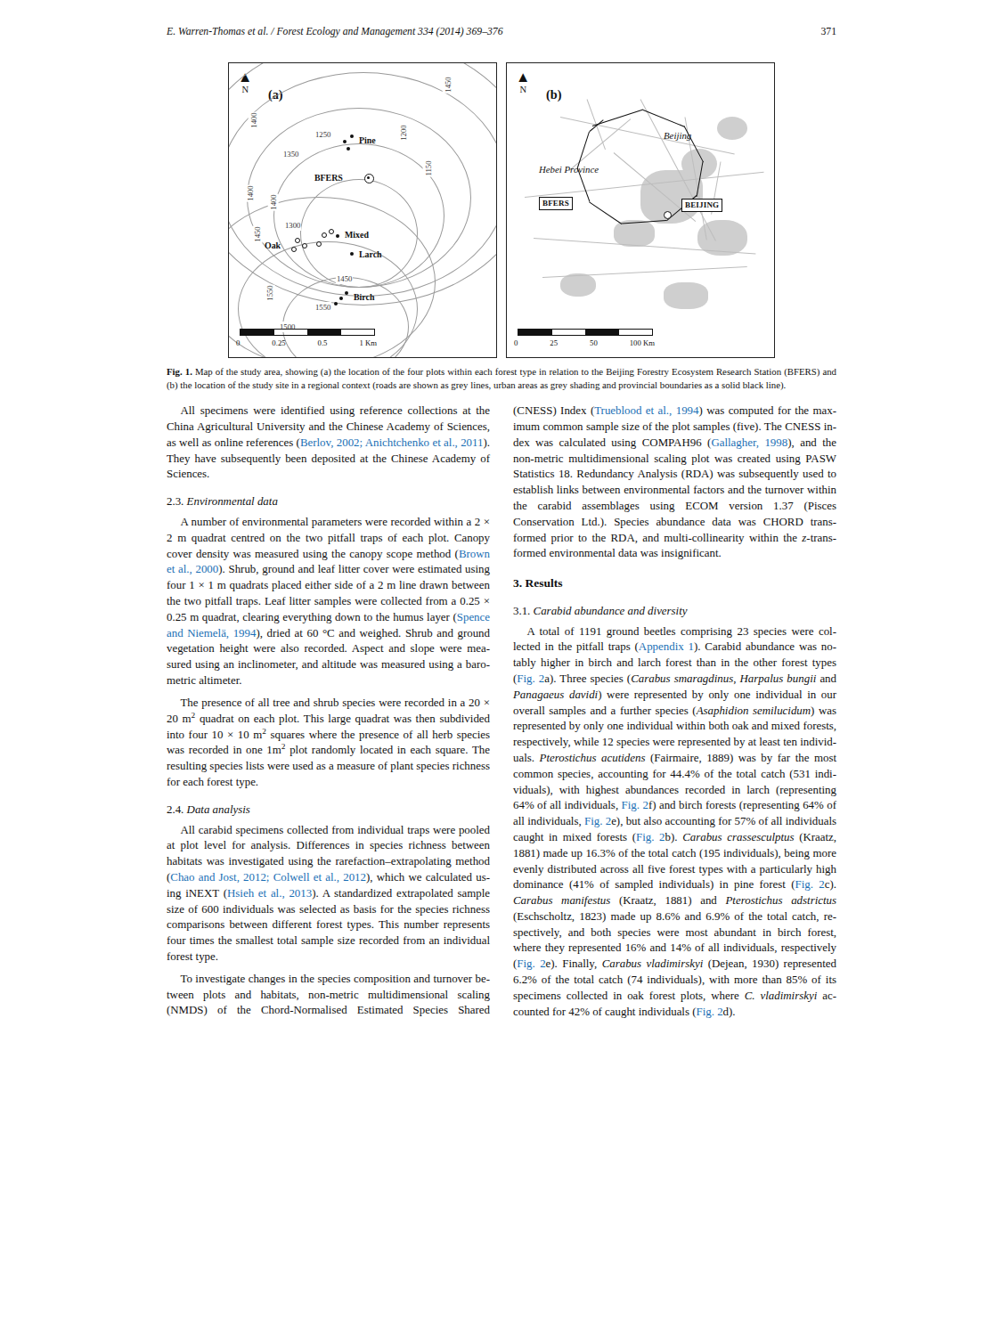E. Warren-Thomas et al. / Forest Ecology and Management 334 (2014) 369–376 371
▲N
(a)
1450
1400
1250
1200
1350
1150
1400
1400
1450
1300
1450
1550
1550
1500
Pine
BFERS
Oak
Mixed
Larch
Birch
00.250.51 Km
▲N
(b)
Beijing
Hebei Province
BFERS
BEIJING
02550100 Km
Fig. 1. Map of the study area, showing (a) the location of the four plots within each forest type in relation to the Beijing Forestry Ecosystem Research Station (BFERS) and (b) the location of the study site in a regional context (roads are shown as grey lines, urban areas as grey shading and provincial boundaries as a solid black line).
All specimens were identified using reference collections at the China Agricultural University and the Chinese Academy of Sciences, as well as online references (Berlov, 2002; Anichtchenko et al., 2011). They have subsequently been deposited at the Chinese Academy of Sciences.
2.3. Environmental data
A number of environmental parameters were recorded within a 2 × 2 m quadrat centred on the two pitfall traps of each plot. Canopy cover density was measured using the canopy scope method (Brown et al., 2000). Shrub, ground and leaf litter cover were estimated using four 1 × 1 m quadrats placed either side of a 2 m line drawn between the two pitfall traps. Leaf litter samples were collected from a 0.25 × 0.25 m quadrat, clearing everything down to the humus layer (Spence and Niemelä, 1994), dried at 60 °C and weighed. Shrub and ground vegetation height were also recorded. Aspect and slope were measured using an inclinometer, and altitude was measured using a barometric altimeter.
The presence of all tree and shrub species were recorded in a 20 × 20 m2 quadrat on each plot. This large quadrat was then subdivided into four 10 × 10 m2 squares where the presence of all herb species was recorded in one 1m2 plot randomly located in each square. The resulting species lists were used as a measure of plant species richness for each forest type.
2.4. Data analysis
All carabid specimens collected from individual traps were pooled at plot level for analysis. Differences in species richness between habitats was investigated using the rarefaction–extrapolating method (Chao and Jost, 2012; Colwell et al., 2012), which we calculated using iNEXT (Hsieh et al., 2013). A standardized extrapolated sample size of 600 individuals was selected as basis for the species richness comparisons between different forest types. This number represents four times the smallest total sample size recorded from an individual forest type.
To investigate changes in the species composition and turnover between plots and habitats, non-metric multidimensional scaling (NMDS) of the Chord-Normalised Estimated Species Shared (CNESS) Index (Trueblood et al., 1994) was computed for the max-imum common sample size of the plot samples (five). The CNESS index was calculated using COMPAH96 (Gallagher, 1998), and the non-metric multidimensional scaling plot was created using PASW Statistics 18. Redundancy Analysis (RDA) was subsequently used to establish links between environmental factors and the turnover within the carabid assemblages using ECOM version 1.37 (Pisces Conservation Ltd.). Species abundance data was CHORD transformed prior to the RDA, and multi-collinearity within the z-transformed environmental data was insignificant.
3. Results
3.1. Carabid abundance and diversity
A total of 1191 ground beetles comprising 23 species were collected in the pitfall traps (Appendix 1). Carabid abundance was notably higher in birch and larch forest than in the other forest types (Fig. 2a). Three species (Carabus smaragdinus, Harpalus bungii and Panagaeus davidi) were represented by only one individual in our overall samples and a further species (Asaphidion semilucidum) was represented by only one individual within both oak and mixed forests, respectively, while 12 species were represented by at least ten individuals. Pterostichus acutidens (Fairmaire, 1889) was by far the most common species, accounting for 44.4% of the total catch (531 individuals), with highest abundances recorded in larch (representing 64% of all individuals, Fig. 2f) and birch forests (representing 64% of all individuals, Fig. 2e), but also accounting for 57% of all individuals caught in mixed forests (Fig. 2b). Carabus crassesculptus (Kraatz, 1881) made up 16.3% of the total catch (195 individuals), being more evenly distributed across all five forest types with a particularly high dominance (41% of sampled individuals) in pine forest (Fig. 2c). Carabus manifestus (Kraatz, 1881) and Pterostichus adstrictus (Eschscholtz, 1823) made up 8.6% and 6.9% of the total catch, respectively, and both species were most abundant in birch forest, where they represented 16% and 14% of all individuals, respectively (Fig. 2e). Finally, Carabus vladimirskyi (Dejean, 1930) represented 6.2% of the total catch (74 individuals), with more than 85% of its specimens collected in oak forest plots, where C. vladimirskyi accounted for 42% of caught individuals (Fig. 2d).